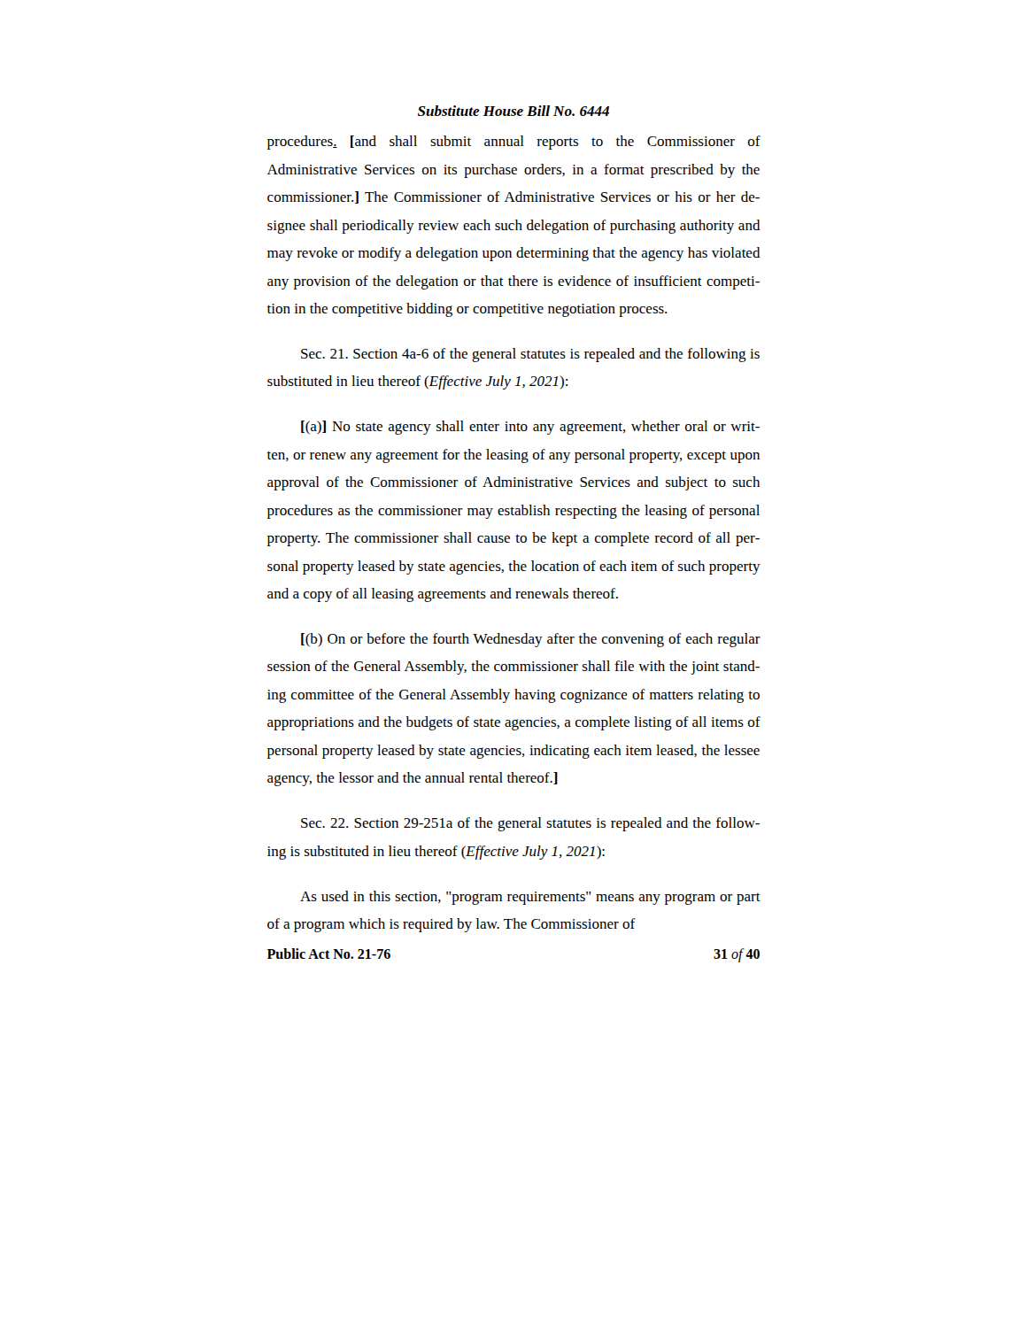Substitute House Bill No. 6444
procedures. [and shall submit annual reports to the Commissioner of Administrative Services on its purchase orders, in a format prescribed by the commissioner.] The Commissioner of Administrative Services or his or her designee shall periodically review each such delegation of purchasing authority and may revoke or modify a delegation upon determining that the agency has violated any provision of the delegation or that there is evidence of insufficient competition in the competitive bidding or competitive negotiation process.
Sec. 21. Section 4a-6 of the general statutes is repealed and the following is substituted in lieu thereof (Effective July 1, 2021):
[(a)] No state agency shall enter into any agreement, whether oral or written, or renew any agreement for the leasing of any personal property, except upon approval of the Commissioner of Administrative Services and subject to such procedures as the commissioner may establish respecting the leasing of personal property. The commissioner shall cause to be kept a complete record of all personal property leased by state agencies, the location of each item of such property and a copy of all leasing agreements and renewals thereof.
[(b) On or before the fourth Wednesday after the convening of each regular session of the General Assembly, the commissioner shall file with the joint standing committee of the General Assembly having cognizance of matters relating to appropriations and the budgets of state agencies, a complete listing of all items of personal property leased by state agencies, indicating each item leased, the lessee agency, the lessor and the annual rental thereof.]
Sec. 22. Section 29-251a of the general statutes is repealed and the following is substituted in lieu thereof (Effective July 1, 2021):
As used in this section, "program requirements" means any program or part of a program which is required by law. The Commissioner of
Public Act No. 21-76 31 of 40